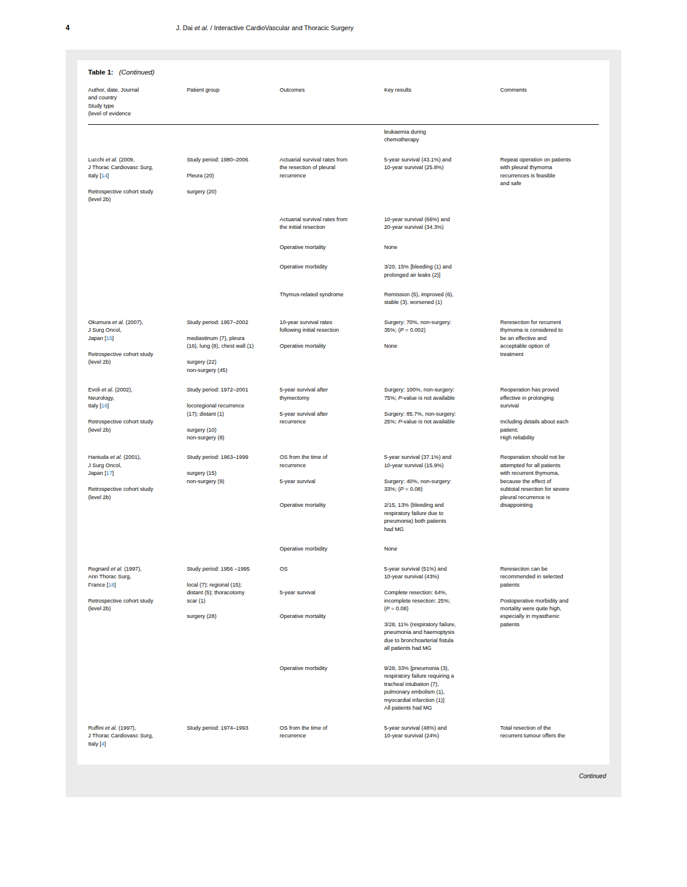4 J. Dai et al. / Interactive CardioVascular and Thoracic Surgery
Table 1: (Continued)
| Author, date, Journal and country Study type (level of evidence | Patient group | Outcomes | Key results | Comments |
| --- | --- | --- | --- | --- |
| | | | leukaemia during chemotherapy | |
| Lucchi et al. (2009, J Thorac Cardiovasc Surg, Italy [ 14 ] Retrospective cohort study (level 2b) | Study period: 1980–2006 Pleura (20) surgery (20) | Actuarial survival rates from the resection of pleural recurrence | 5-year survival (43.1%) and 10-year survival (25.8%) | Repeat operation on patients with pleural thymoma recurrences is feasible and safe |
| | | Actuarial survival rates from the initial resection | 10-year survival (66%) and 20-year survival (34.3%) | |
| | | Operative mortality | None | |
| | | Operative morbidity | 3/20, 15% [bleeding (1) and prolonged air leaks (2)] | |
| | | Thymus-related syndrome | Remission (5), improved (6), stable (3), worsened (1) | |
| Okumura et al. (2007), J Surg Oncol, Japan [ 15 ] Retrospective cohort study (level 2b) | Study period: 1957–2002 mediastinum (7), pleura (16), lung (8), chest wall (1) surgery (22) non-surgery (45) | 10-year survival rates following initial resection Operative mortality | Surgery: 70%, non-surgery: 35%; ( P = 0.002) None | Reresection for recurrent thymoma is considered to be an effective and acceptable option of treatment |
| Evoli et al. (2002), Neurology, Italy [ 16 ] Retrospective cohort study (level 2b) | Study period: 1972–2001 locoregional recurrence (17); distant (1) surgery (10) non-surgery (8) | 5-year survival after thymectomy 5-year survival after recurrence | Surgery: 100%, non-surgery: 75%; P -value is not available Surgery: 85.7%, non-surgery: 25%; P -value is not available | Reoperation has proved effective in prolonging survival Including details about each patient; High reliability |
| Haniuda et al. (2001), J Surg Oncol, Japan [ 17 ] Retrospective cohort study (level 2b) | Study period: 1963–1999 surgery (15) non-surgery (9) | OS from the time of recurrence 5-year survival Operative mortality | 5-year survival (37.1%) and 10-year survival (15.9%) Surgery: 40%, non-surgery: 33%; ( P = 0.08) 2/15, 13% (bleeding and respiratory failure due to pneumonia) both patients had MG | Reoperation should not be attempted for all patients with recurrent thymoma, because the effect of subtotal resection for severe pleural recurrence is disappointing |
| | | Operative morbidity | None | |
| Regnard et al. (1997), Ann Thorac Surg, France [ 18 ] Retrospective cohort study (level 2b) | Study period: 1956 –1995 local (7); regional (15); distant (5); thoracotomy scar (1) surgery (28) | OS 5-year survival Operative mortality | 5-year survival (51%) and 10-year survival (43%) Complete resection: 64%, incomplete resection: 25%; ( P = 0.08) 3/28, 11% (respiratory failure, pneumonia and haemoptysis due to bronchoarterial fistula all patients had MG | Reresection can be recommended in selected patients Postoperative morbidity and mortality were quite high, especially in myasthenic patients |
| | | Operative morbidity | 9/28, 33% [pneumonia (3), respiratory failure requiring a tracheal intubation (7), pulmonary embolism (1), myocardial infarction (1)] All patients had MG | |
| Ruffini et al. (1997), J Thorac Cardiovasc Surg, Italy [ 4 ] | Study period: 1974–1993 | OS from the time of recurrence | 5-year survival (48%) and 10-year survival (24%) | Total resection of the recurrent tumour offers the |
Continued